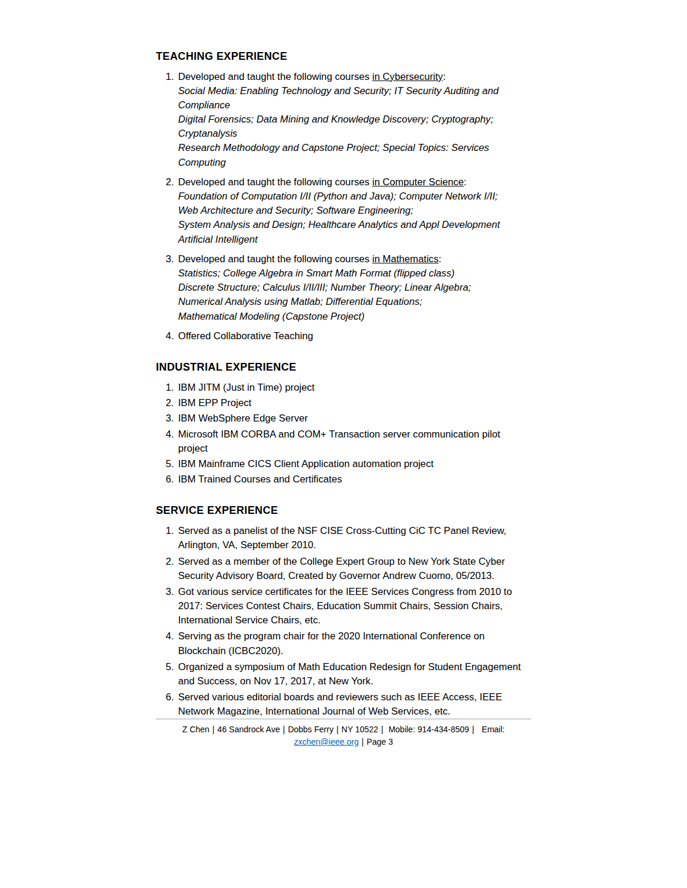TEACHING EXPERIENCE
Developed and taught the following courses in Cybersecurity: Social Media: Enabling Technology and Security; IT Security Auditing and Compliance Digital Forensics; Data Mining and Knowledge Discovery; Cryptography; Cryptanalysis Research Methodology and Capstone Project; Special Topics: Services Computing
Developed and taught the following courses in Computer Science: Foundation of Computation I/II (Python and Java); Computer Network I/II; Web Architecture and Security; Software Engineering; System Analysis and Design; Healthcare Analytics and Appl Development Artificial Intelligent
Developed and taught the following courses in Mathematics: Statistics; College Algebra in Smart Math Format (flipped class) Discrete Structure; Calculus I/II/III; Number Theory; Linear Algebra; Numerical Analysis using Matlab; Differential Equations; Mathematical Modeling (Capstone Project)
Offered Collaborative Teaching
INDUSTRIAL EXPERIENCE
IBM JITM (Just in Time) project
IBM EPP Project
IBM WebSphere Edge Server
Microsoft IBM CORBA and COM+ Transaction server communication pilot project
IBM Mainframe CICS Client Application automation project
IBM Trained Courses and Certificates
SERVICE EXPERIENCE
Served as a panelist of the NSF CISE Cross-Cutting CiC TC Panel Review, Arlington, VA, September 2010.
Served as a member of the College Expert Group to New York State Cyber Security Advisory Board, Created by Governor Andrew Cuomo, 05/2013.
Got various service certificates for the IEEE Services Congress from 2010 to 2017: Services Contest Chairs, Education Summit Chairs, Session Chairs, International Service Chairs, etc.
Serving as the program chair for the 2020 International Conference on Blockchain (ICBC2020).
Organized a symposium of Math Education Redesign for Student Engagement and Success, on Nov 17, 2017, at New York.
Served various editorial boards and reviewers such as IEEE Access, IEEE Network Magazine, International Journal of Web Services, etc.
Z Chen|46 Sandrock Ave|Dobbs Ferry|NY 10522| Mobile: 914-434-8509| Email: zxchen@ieee.org|Page 3